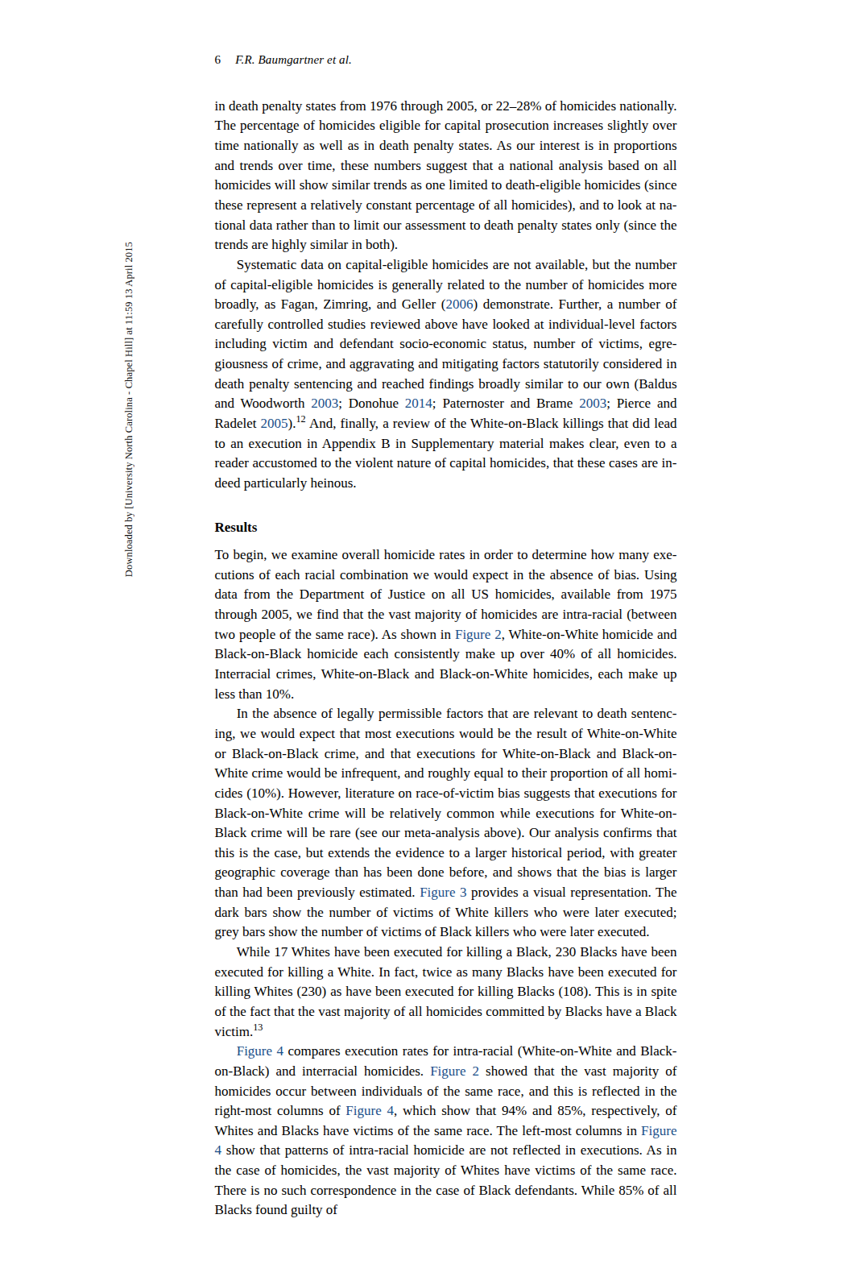Downloaded by [University North Carolina - Chapel Hill] at 11:59 13 April 2015
6 F.R. Baumgartner et al.
in death penalty states from 1976 through 2005, or 22–28% of homicides nationally. The percentage of homicides eligible for capital prosecution increases slightly over time nationally as well as in death penalty states. As our interest is in proportions and trends over time, these numbers suggest that a national analysis based on all homicides will show similar trends as one limited to death-eligible homicides (since these represent a relatively constant percentage of all homicides), and to look at national data rather than to limit our assessment to death penalty states only (since the trends are highly similar in both).
Systematic data on capital-eligible homicides are not available, but the number of capital-eligible homicides is generally related to the number of homicides more broadly, as Fagan, Zimring, and Geller (2006) demonstrate. Further, a number of carefully controlled studies reviewed above have looked at individual-level factors including victim and defendant socio-economic status, number of victims, egregiousness of crime, and aggravating and mitigating factors statutorily considered in death penalty sentencing and reached findings broadly similar to our own (Baldus and Woodworth 2003; Donohue 2014; Paternoster and Brame 2003; Pierce and Radelet 2005).12 And, finally, a review of the White-on-Black killings that did lead to an execution in Appendix B in Supplementary material makes clear, even to a reader accustomed to the violent nature of capital homicides, that these cases are indeed particularly heinous.
Results
To begin, we examine overall homicide rates in order to determine how many executions of each racial combination we would expect in the absence of bias. Using data from the Department of Justice on all US homicides, available from 1975 through 2005, we find that the vast majority of homicides are intra-racial (between two people of the same race). As shown in Figure 2, White-on-White homicide and Black-on-Black homicide each consistently make up over 40% of all homicides. Interracial crimes, White-on-Black and Black-on-White homicides, each make up less than 10%.
In the absence of legally permissible factors that are relevant to death sentencing, we would expect that most executions would be the result of White-on-White or Black-on-Black crime, and that executions for White-on-Black and Black-on-White crime would be infrequent, and roughly equal to their proportion of all homicides (10%). However, literature on race-of-victim bias suggests that executions for Black-on-White crime will be relatively common while executions for White-on-Black crime will be rare (see our meta-analysis above). Our analysis confirms that this is the case, but extends the evidence to a larger historical period, with greater geographic coverage than has been done before, and shows that the bias is larger than had been previously estimated. Figure 3 provides a visual representation. The dark bars show the number of victims of White killers who were later executed; grey bars show the number of victims of Black killers who were later executed.
While 17 Whites have been executed for killing a Black, 230 Blacks have been executed for killing a White. In fact, twice as many Blacks have been executed for killing Whites (230) as have been executed for killing Blacks (108). This is in spite of the fact that the vast majority of all homicides committed by Blacks have a Black victim.13
Figure 4 compares execution rates for intra-racial (White-on-White and Black-on-Black) and interracial homicides. Figure 2 showed that the vast majority of homicides occur between individuals of the same race, and this is reflected in the right-most columns of Figure 4, which show that 94% and 85%, respectively, of Whites and Blacks have victims of the same race. The left-most columns in Figure 4 show that patterns of intra-racial homicide are not reflected in executions. As in the case of homicides, the vast majority of Whites have victims of the same race. There is no such correspondence in the case of Black defendants. While 85% of all Blacks found guilty of